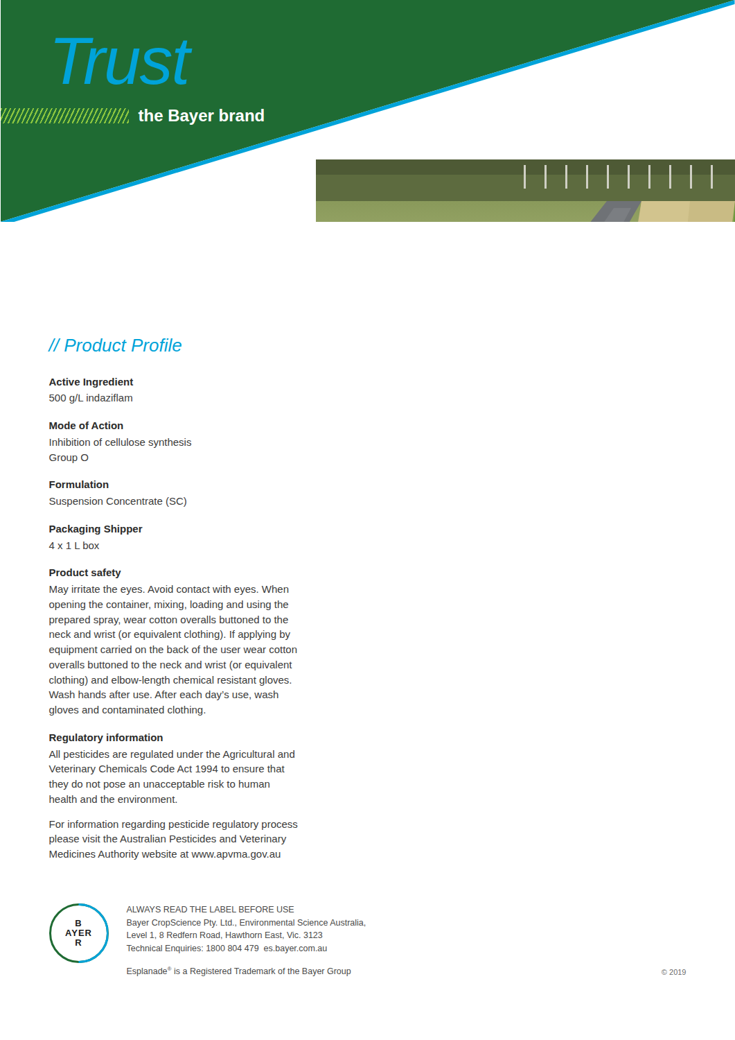Trust
the Bayer brand
// Product Profile
Active Ingredient
500 g/L indaziflam
Mode of Action
Inhibition of cellulose synthesis
Group O
Formulation
Suspension Concentrate (SC)
Packaging Shipper
4 x 1 L box
Product safety
May irritate the eyes. Avoid contact with eyes. When opening the container, mixing, loading and using the prepared spray, wear cotton overalls buttoned to the neck and wrist (or equivalent clothing). If applying by equipment carried on the back of the user wear cotton overalls buttoned to the neck and wrist (or equivalent clothing) and elbow-length chemical resistant gloves. Wash hands after use. After each day’s use, wash gloves and contaminated clothing.
Regulatory information
All pesticides are regulated under the Agricultural and Veterinary Chemicals Code Act 1994 to ensure that they do not pose an unacceptable risk to human health and the environment.
For information regarding pesticide regulatory process please visit the Australian Pesticides and Veterinary Medicines Authority website at www.apvma.gov.au
BAYER R
ALWAYS READ THE LABEL BEFORE USE
Bayer CropScience Pty. Ltd., Environmental Science Australia,
Level 1, 8 Redfern Road, Hawthorn East, Vic. 3123
Technical Enquiries: 1800 804 479 es.bayer.com.au
Esplanade® is a Registered Trademark of the Bayer Group
© 2019